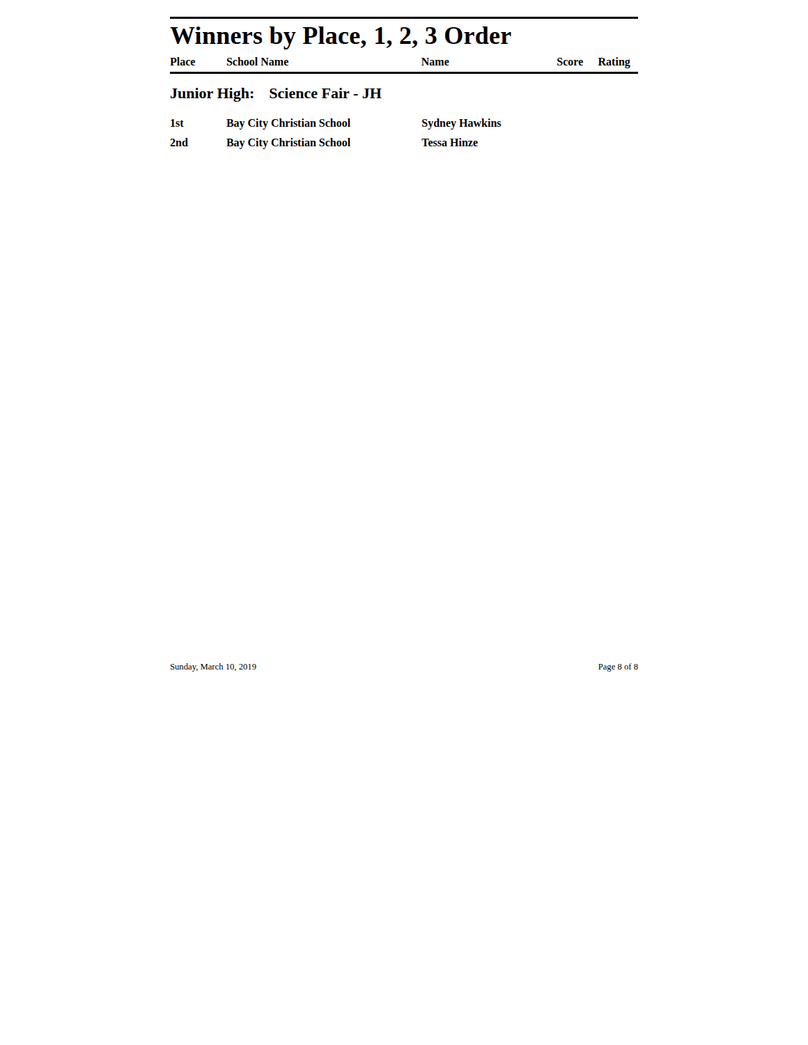Winners by Place, 1, 2, 3 Order
| Place | School Name | Name | Score | Rating |
Junior High:Science Fair - JH
| 1st | Bay City Christian School | Sydney Hawkins | | |
| 2nd | Bay City Christian School | Tessa Hinze | | |
Sunday, March 10, 2019 Page 8 of 8